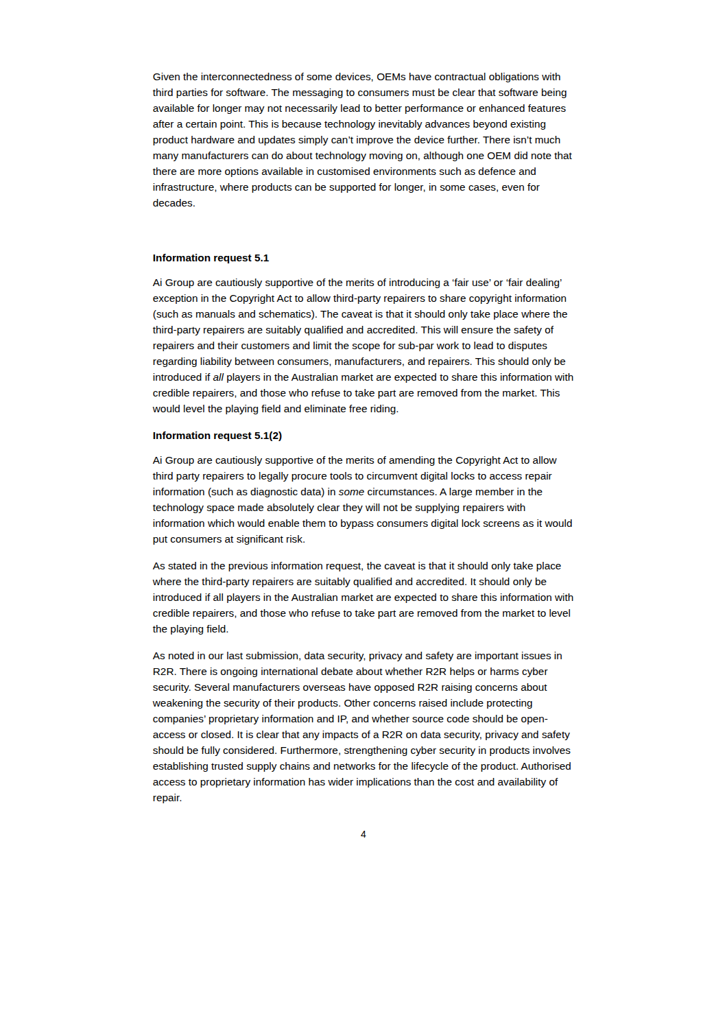Given the interconnectedness of some devices, OEMs have contractual obligations with third parties for software. The messaging to consumers must be clear that software being available for longer may not necessarily lead to better performance or enhanced features after a certain point. This is because technology inevitably advances beyond existing product hardware and updates simply can’t improve the device further. There isn’t much many manufacturers can do about technology moving on, although one OEM did note that there are more options available in customised environments such as defence and infrastructure, where products can be supported for longer, in some cases, even for decades.
Information request 5.1
Ai Group are cautiously supportive of the merits of introducing a ‘fair use’ or ‘fair dealing’ exception in the Copyright Act to allow third-party repairers to share copyright information (such as manuals and schematics). The caveat is that it should only take place where the third-party repairers are suitably qualified and accredited. This will ensure the safety of repairers and their customers and limit the scope for sub-par work to lead to disputes regarding liability between consumers, manufacturers, and repairers. This should only be introduced if all players in the Australian market are expected to share this information with credible repairers, and those who refuse to take part are removed from the market. This would level the playing field and eliminate free riding.
Information request 5.1(2)
Ai Group are cautiously supportive of the merits of amending the Copyright Act to allow third party repairers to legally procure tools to circumvent digital locks to access repair information (such as diagnostic data) in some circumstances. A large member in the technology space made absolutely clear they will not be supplying repairers with information which would enable them to bypass consumers digital lock screens as it would put consumers at significant risk.
As stated in the previous information request, the caveat is that it should only take place where the third-party repairers are suitably qualified and accredited. It should only be introduced if all players in the Australian market are expected to share this information with credible repairers, and those who refuse to take part are removed from the market to level the playing field.
As noted in our last submission, data security, privacy and safety are important issues in R2R. There is ongoing international debate about whether R2R helps or harms cyber security. Several manufacturers overseas have opposed R2R raising concerns about weakening the security of their products. Other concerns raised include protecting companies’ proprietary information and IP, and whether source code should be open-access or closed. It is clear that any impacts of a R2R on data security, privacy and safety should be fully considered. Furthermore, strengthening cyber security in products involves establishing trusted supply chains and networks for the lifecycle of the product. Authorised access to proprietary information has wider implications than the cost and availability of repair.
4